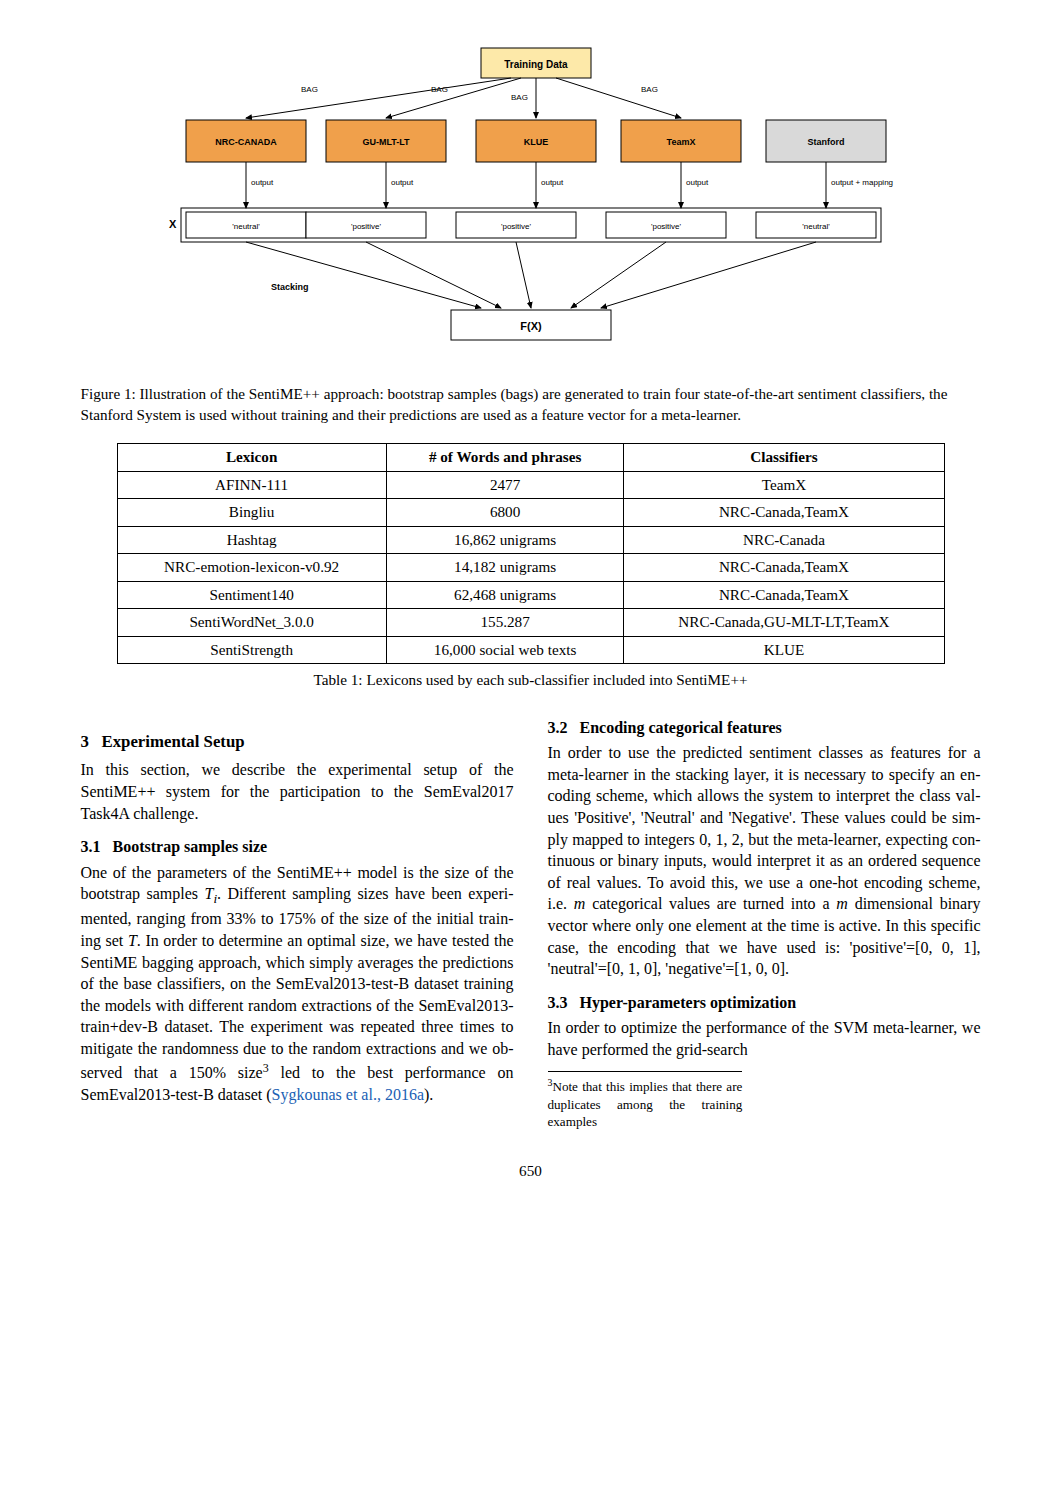Training Data BAG BAG BAG BAG NRC-CANADA GU-MLT-LT KLUE TeamX Stanford output output output output output + mapping X 'neutral' 'positive' 'positive' 'positive' 'neutral' Stacking F(X)
Figure 1: Illustration of the SentiME++ approach: bootstrap samples (bags) are generated to train four state-of-the-art sentiment classifiers, the Stanford System is used without training and their predictions are used as a feature vector for a meta-learner.
| Lexicon | # of Words and phrases | Classifiers |
| --- | --- | --- |
| AFINN-111 | 2477 | TeamX |
| Bingliu | 6800 | NRC-Canada,TeamX |
| Hashtag | 16,862 unigrams | NRC-Canada |
| NRC-emotion-lexicon-v0.92 | 14,182 unigrams | NRC-Canada,TeamX |
| Sentiment140 | 62,468 unigrams | NRC-Canada,TeamX |
| SentiWordNet_3.0.0 | 155.287 | NRC-Canada,GU-MLT-LT,TeamX |
| SentiStrength | 16,000 social web texts | KLUE |
Table 1: Lexicons used by each sub-classifier included into SentiME++
3 Experimental Setup
In this section, we describe the experimental setup of the SentiME++ system for the participation to the SemEval2017 Task4A challenge.
3.1 Bootstrap samples size
One of the parameters of the SentiME++ model is the size of the bootstrap samples Ti. Different sampling sizes have been experimented, ranging from 33% to 175% of the size of the initial training set T. In order to determine an optimal size, we have tested the SentiME bagging approach, which simply averages the predictions of the base classifiers, on the SemEval2013-test-B dataset training the models with different random extractions of the SemEval2013-train+dev-B dataset. The experiment was repeated three times to mitigate the randomness due to the random extractions and we observed that a 150% size3 led to the best performance on SemEval2013-test-B dataset (Sygkounas et al., 2016a).
3.2 Encoding categorical features
In order to use the predicted sentiment classes as features for a meta-learner in the stacking layer, it is necessary to specify an encoding scheme, which allows the system to interpret the class values 'Positive', 'Neutral' and 'Negative'. These values could be simply mapped to integers 0, 1, 2, but the meta-learner, expecting continuous or binary inputs, would interpret it as an ordered sequence of real values. To avoid this, we use a one-hot encoding scheme, i.e. m categorical values are turned into a m dimensional binary vector where only one element at the time is active. In this specific case, the encoding that we have used is: 'positive'=[0, 0, 1], 'neutral'=[0, 1, 0], 'negative'=[1, 0, 0].
3.3 Hyper-parameters optimization
In order to optimize the performance of the SVM meta-learner, we have performed the grid-search
3Note that this implies that there are duplicates among the training examples
650